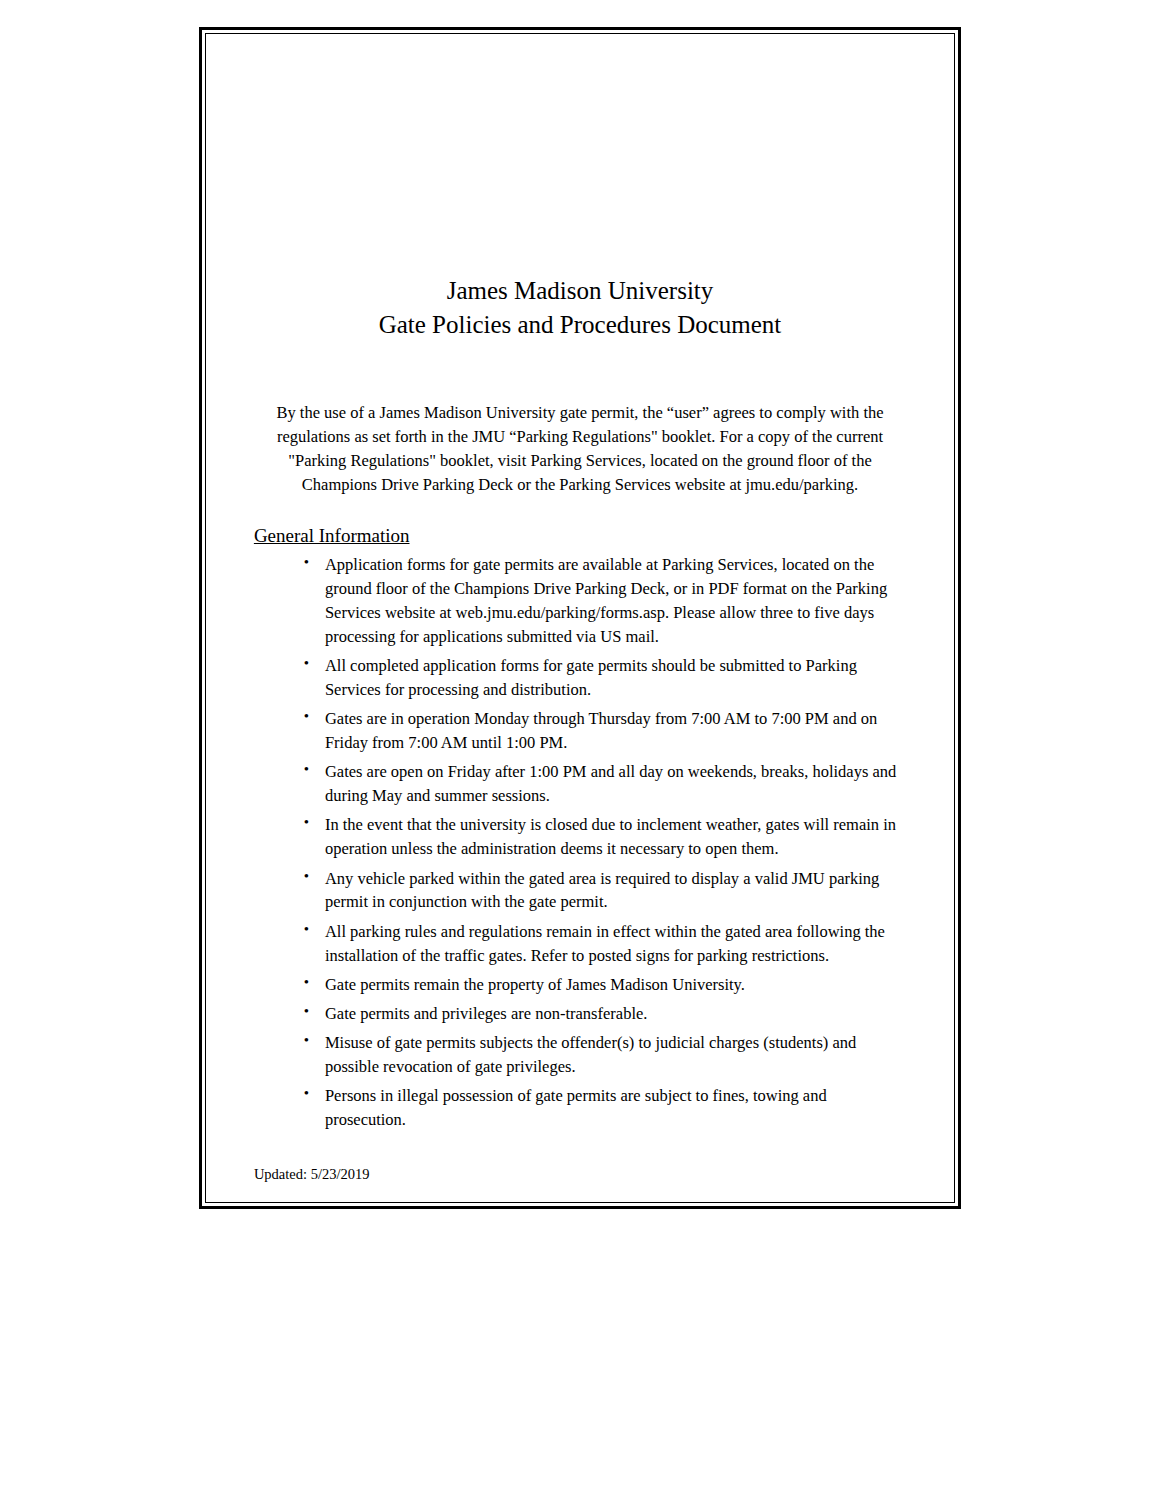James Madison University
Gate Policies and Procedures Document
By the use of a James Madison University gate permit, the “user” agrees to comply with the regulations as set forth in the JMU “Parking Regulations" booklet. For a copy of the current "Parking Regulations" booklet, visit Parking Services, located on the ground floor of the Champions Drive Parking Deck or the Parking Services website at jmu.edu/parking.
General Information
Application forms for gate permits are available at Parking Services, located on the ground floor of the Champions Drive Parking Deck, or in PDF format on the Parking Services website at web.jmu.edu/parking/forms.asp. Please allow three to five days processing for applications submitted via US mail.
All completed application forms for gate permits should be submitted to Parking Services for processing and distribution.
Gates are in operation Monday through Thursday from 7:00 AM to 7:00 PM and on Friday from 7:00 AM until 1:00 PM.
Gates are open on Friday after 1:00 PM and all day on weekends, breaks, holidays and during May and summer sessions.
In the event that the university is closed due to inclement weather, gates will remain in operation unless the administration deems it necessary to open them.
Any vehicle parked within the gated area is required to display a valid JMU parking permit in conjunction with the gate permit.
All parking rules and regulations remain in effect within the gated area following the installation of the traffic gates. Refer to posted signs for parking restrictions.
Gate permits remain the property of James Madison University.
Gate permits and privileges are non-transferable.
Misuse of gate permits subjects the offender(s) to judicial charges (students) and possible revocation of gate privileges.
Persons in illegal possession of gate permits are subject to fines, towing and prosecution.
Updated: 5/23/2019